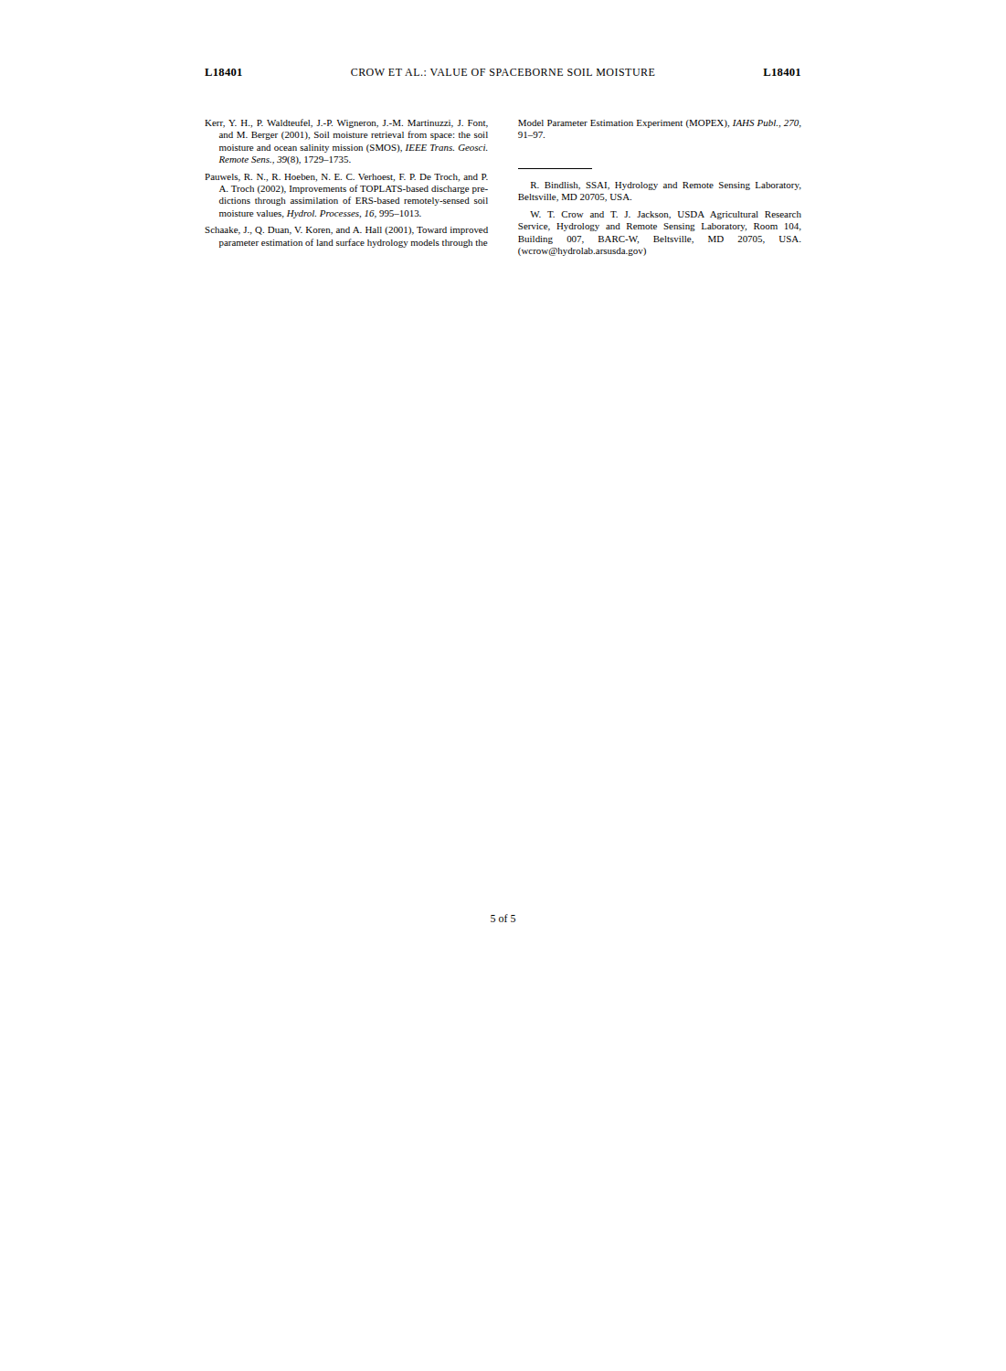L18401 Crow et al.: Value of Spaceborne Soil Moisture L18401
Kerr, Y. H., P. Waldteufel, J.-P. Wigneron, J.-M. Martinuzzi, J. Font, and M. Berger (2001), Soil moisture retrieval from space: the soil moisture and ocean salinity mission (SMOS), IEEE Trans. Geosci. Remote Sens., 39(8), 1729–1735.
Pauwels, R. N., R. Hoeben, N. E. C. Verhoest, F. P. De Troch, and P. A. Troch (2002), Improvements of TOPLATS-based discharge predictions through assimilation of ERS-based remotely-sensed soil moisture values, Hydrol. Processes, 16, 995–1013.
Schaake, J., Q. Duan, V. Koren, and A. Hall (2001), Toward improved parameter estimation of land surface hydrology models through the
Model Parameter Estimation Experiment (MOPEX), IAHS Publ., 270, 91–97.
R. Bindlish, SSAI, Hydrology and Remote Sensing Laboratory, Beltsville, MD 20705, USA.
W. T. Crow and T. J. Jackson, USDA Agricultural Research Service, Hydrology and Remote Sensing Laboratory, Room 104, Building 007, BARC-W, Beltsville, MD 20705, USA. (wcrow@hydrolab.arsusda.gov)
5 of 5